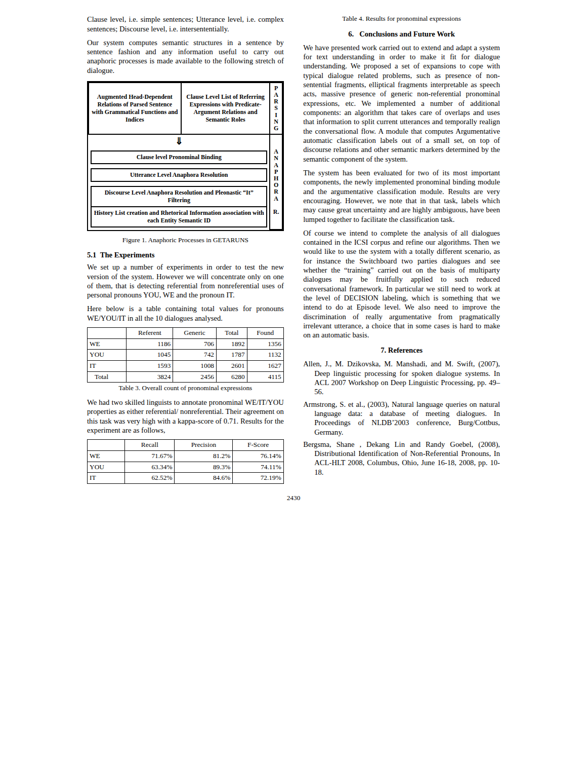Clause level, i.e. simple sentences; Utterance level, i.e. complex sentences; Discourse level, i.e. intersententially.
Our system computes semantic structures in a sentence by sentence fashion and any information useful to carry out anaphoric processes is made available to the following stretch of dialogue.
| Augmented Head-Dependent Relations of Parsed Sentence with Grammatical Functions and Indices | Clause Level List of Referring Expressions with Predicate-Argument Relations and Semantic Roles | P A R S I N G |
| ⇓ | A N A P H O R A R. |
| / Clause level Pronominal Binding / |
| / Utterance Level Anaphora Resolution / |
| / Discourse Level Anaphora Resolution and Pleonastic “It” Filtering / / History List creation and Rhetorical Information association with each Entity Semantic ID / |
Figure 1. Anaphoric Processes in GETARUNS
5.1 The Experiments
We set up a number of experiments in order to test the new version of the system. However we will concentrate only on one of them, that is detecting referential from nonreferential uses of personal pronouns YOU, WE and the pronoun IT.
Here below is a table containing total values for pronouns WE/YOU/IT in all the 10 dialogues analysed.
| | Referent | Generic | Total | Found |
| --- | --- | --- | --- | --- |
| WE | 1186 | 706 | 1892 | 1356 |
| YOU | 1045 | 742 | 1787 | 1132 |
| IT | 1593 | 1008 | 2601 | 1627 |
| Total | 3824 | 2456 | 6280 | 4115 |
Table 3. Overall count of pronominal expressions
We had two skilled linguists to annotate pronominal WE/IT/YOU properties as either referential/ nonreferential. Their agreement on this task was very high with a kappa-score of 0.71. Results for the experiment are as follows,
| | Recall | Precision | F-Score |
| --- | --- | --- | --- |
| WE | 71.67% | 81.2% | 76.14% |
| YOU | 63.34% | 89.3% | 74.11% |
| IT | 62.52% | 84.6% | 72.19% |
Table 4. Results for pronominal expressions
6. Conclusions and Future Work
We have presented work carried out to extend and adapt a system for text understanding in order to make it fit for dialogue understanding. We proposed a set of expansions to cope with typical dialogue related problems, such as presence of non-sentential fragments, elliptical fragments interpretable as speech acts, massive presence of generic non-referential pronominal expressions, etc. We implemented a number of additional components: an algorithm that takes care of overlaps and uses that information to split current utterances and temporally realign the conversational flow. A module that computes Argumentative automatic classification labels out of a small set, on top of discourse relations and other semantic markers determined by the semantic component of the system.
The system has been evaluated for two of its most important components, the newly implemented pronominal binding module and the argumentative classification module. Results are very encouraging. However, we note that in that task, labels which may cause great uncertainty and are highly ambiguous, have been lumped together to facilitate the classification task.
Of course we intend to complete the analysis of all dialogues contained in the ICSI corpus and refine our algorithms. Then we would like to use the system with a totally different scenario, as for instance the Switchboard two parties dialogues and see whether the “training” carried out on the basis of multiparty dialogues may be fruitfully applied to such reduced conversational framework. In particular we still need to work at the level of DECISION labeling, which is something that we intend to do at Episode level. We also need to improve the discrimination of really argumentative from pragmatically irrelevant utterance, a choice that in some cases is hard to make on an automatic basis.
7. References
Allen, J., M. Dzikovska, M. Manshadi, and M. Swift, (2007), Deep linguistic processing for spoken dialogue systems. In ACL 2007 Workshop on Deep Linguistic Processing, pp. 49–56.
Armstrong, S. et al., (2003), Natural language queries on natural language data: a database of meeting dialogues. In Proceedings of NLDB’2003 conference, Burg/Cottbus, Germany.
Bergsma, Shane , Dekang Lin and Randy Goebel, (2008), Distributional Identification of Non-Referential Pronouns, In ACL-HLT 2008, Columbus, Ohio, June 16-18, 2008, pp. 10-18.
2430